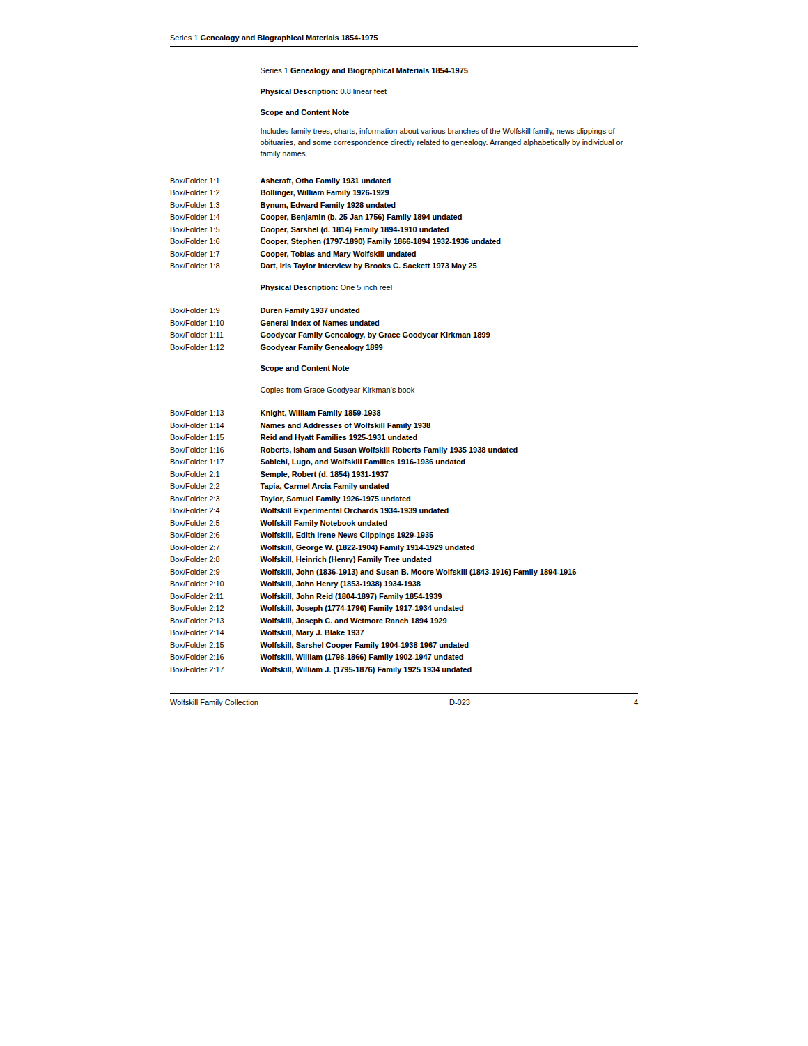Series 1 Genealogy and Biographical Materials 1854-1975
Series 1 Genealogy and Biographical Materials 1854-1975
Physical Description: 0.8 linear feet
Scope and Content Note
Includes family trees, charts, information about various branches of the Wolfskill family, news clippings of obituaries, and some correspondence directly related to genealogy. Arranged alphabetically by individual or family names.
| Box/Folder 1:1 | Ashcraft, Otho Family 1931 undated |
| Box/Folder 1:2 | Bollinger, William Family 1926-1929 |
| Box/Folder 1:3 | Bynum, Edward Family 1928 undated |
| Box/Folder 1:4 | Cooper, Benjamin (b. 25 Jan 1756) Family 1894 undated |
| Box/Folder 1:5 | Cooper, Sarshel (d. 1814) Family 1894-1910 undated |
| Box/Folder 1:6 | Cooper, Stephen (1797-1890) Family 1866-1894 1932-1936 undated |
| Box/Folder 1:7 | Cooper, Tobias and Mary Wolfskill undated |
| Box/Folder 1:8 | Dart, Iris Taylor Interview by Brooks C. Sackett 1973 May 25 Physical Description: One 5 inch reel |
| Box/Folder 1:9 | Duren Family 1937 undated |
| Box/Folder 1:10 | General Index of Names undated |
| Box/Folder 1:11 | Goodyear Family Genealogy, by Grace Goodyear Kirkman 1899 |
| Box/Folder 1:12 | Goodyear Family Genealogy 1899 Scope and Content Note Copies from Grace Goodyear Kirkman's book |
| Box/Folder 1:13 | Knight, William Family 1859-1938 |
| Box/Folder 1:14 | Names and Addresses of Wolfskill Family 1938 |
| Box/Folder 1:15 | Reid and Hyatt Families 1925-1931 undated |
| Box/Folder 1:16 | Roberts, Isham and Susan Wolfskill Roberts Family 1935 1938 undated |
| Box/Folder 1:17 | Sabichi, Lugo, and Wolfskill Families 1916-1936 undated |
| Box/Folder 2:1 | Semple, Robert (d. 1854) 1931-1937 |
| Box/Folder 2:2 | Tapia, Carmel Arcia Family undated |
| Box/Folder 2:3 | Taylor, Samuel Family 1926-1975 undated |
| Box/Folder 2:4 | Wolfskill Experimental Orchards 1934-1939 undated |
| Box/Folder 2:5 | Wolfskill Family Notebook undated |
| Box/Folder 2:6 | Wolfskill, Edith Irene News Clippings 1929-1935 |
| Box/Folder 2:7 | Wolfskill, George W. (1822-1904) Family 1914-1929 undated |
| Box/Folder 2:8 | Wolfskill, Heinrich (Henry) Family Tree undated |
| Box/Folder 2:9 | Wolfskill, John (1836-1913) and Susan B. Moore Wolfskill (1843-1916) Family 1894-1916 |
| Box/Folder 2:10 | Wolfskill, John Henry (1853-1938) 1934-1938 |
| Box/Folder 2:11 | Wolfskill, John Reid (1804-1897) Family 1854-1939 |
| Box/Folder 2:12 | Wolfskill, Joseph (1774-1796) Family 1917-1934 undated |
| Box/Folder 2:13 | Wolfskill, Joseph C. and Wetmore Ranch 1894 1929 |
| Box/Folder 2:14 | Wolfskill, Mary J. Blake 1937 |
| Box/Folder 2:15 | Wolfskill, Sarshel Cooper Family 1904-1938 1967 undated |
| Box/Folder 2:16 | Wolfskill, William (1798-1866) Family 1902-1947 undated |
| Box/Folder 2:17 | Wolfskill, William J. (1795-1876) Family 1925 1934 undated |
Wolfskill Family Collection
D-023
4